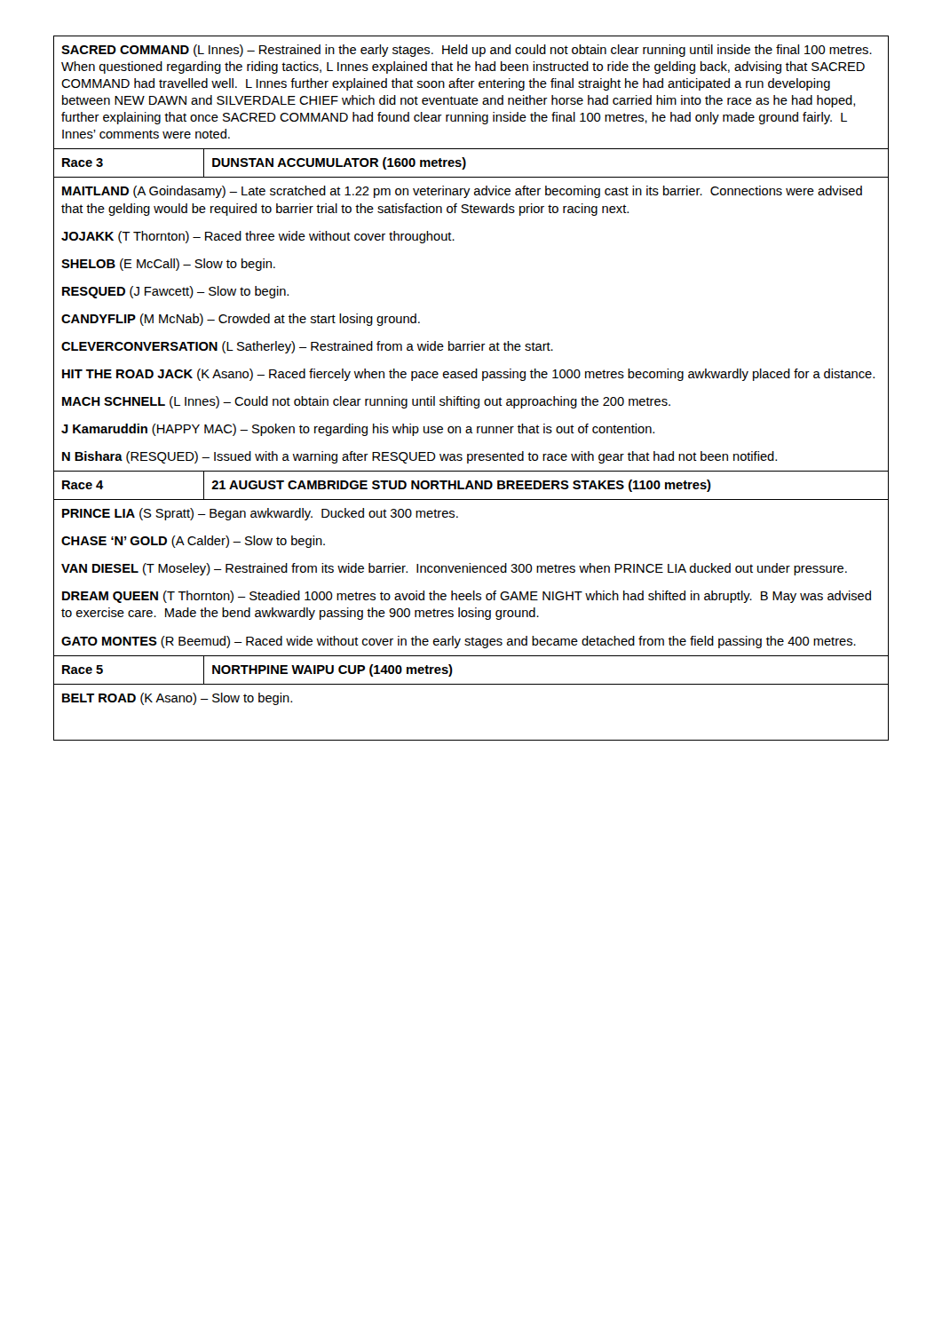| SACRED COMMAND (L Innes) – Restrained in the early stages. Held up and could not obtain clear running until inside the final 100 metres. When questioned regarding the riding tactics, L Innes explained that he had been instructed to ride the gelding back, advising that SACRED COMMAND had travelled well. L Innes further explained that soon after entering the final straight he had anticipated a run developing between NEW DAWN and SILVERDALE CHIEF which did not eventuate and neither horse had carried him into the race as he had hoped, further explaining that once SACRED COMMAND had found clear running inside the final 100 metres, he had only made ground fairly. L Innes’ comments were noted. |
| Race 3 | DUNSTAN ACCUMULATOR (1600 metres) |
| MAITLAND (A Goindasamy) – Late scratched at 1.22 pm on veterinary advice after becoming cast in its barrier. Connections were advised that the gelding would be required to barrier trial to the satisfaction of Stewards prior to racing next. JOJAKK (T Thornton) – Raced three wide without cover throughout. SHELOB (E McCall) – Slow to begin. RESQUED (J Fawcett) – Slow to begin. CANDYFLIP (M McNab) – Crowded at the start losing ground. CLEVERCONVERSATION (L Satherley) – Restrained from a wide barrier at the start. HIT THE ROAD JACK (K Asano) – Raced fiercely when the pace eased passing the 1000 metres becoming awkwardly placed for a distance. MACH SCHNELL (L Innes) – Could not obtain clear running until shifting out approaching the 200 metres. J Kamaruddin (HAPPY MAC) – Spoken to regarding his whip use on a runner that is out of contention. N Bishara (RESQUED) – Issued with a warning after RESQUED was presented to race with gear that had not been notified. |
| Race 4 | 21 AUGUST CAMBRIDGE STUD NORTHLAND BREEDERS STAKES (1100 metres) |
| PRINCE LIA (S Spratt) – Began awkwardly. Ducked out 300 metres. CHASE ‘N’ GOLD (A Calder) – Slow to begin. VAN DIESEL (T Moseley) – Restrained from its wide barrier. Inconvenienced 300 metres when PRINCE LIA ducked out under pressure. DREAM QUEEN (T Thornton) – Steadied 1000 metres to avoid the heels of GAME NIGHT which had shifted in abruptly. B May was advised to exercise care. Made the bend awkwardly passing the 900 metres losing ground. GATO MONTES (R Beemud) – Raced wide without cover in the early stages and became detached from the field passing the 400 metres. |
| Race 5 | NORTHPINE WAIPU CUP (1400 metres) |
| BELT ROAD (K Asano) – Slow to begin. |